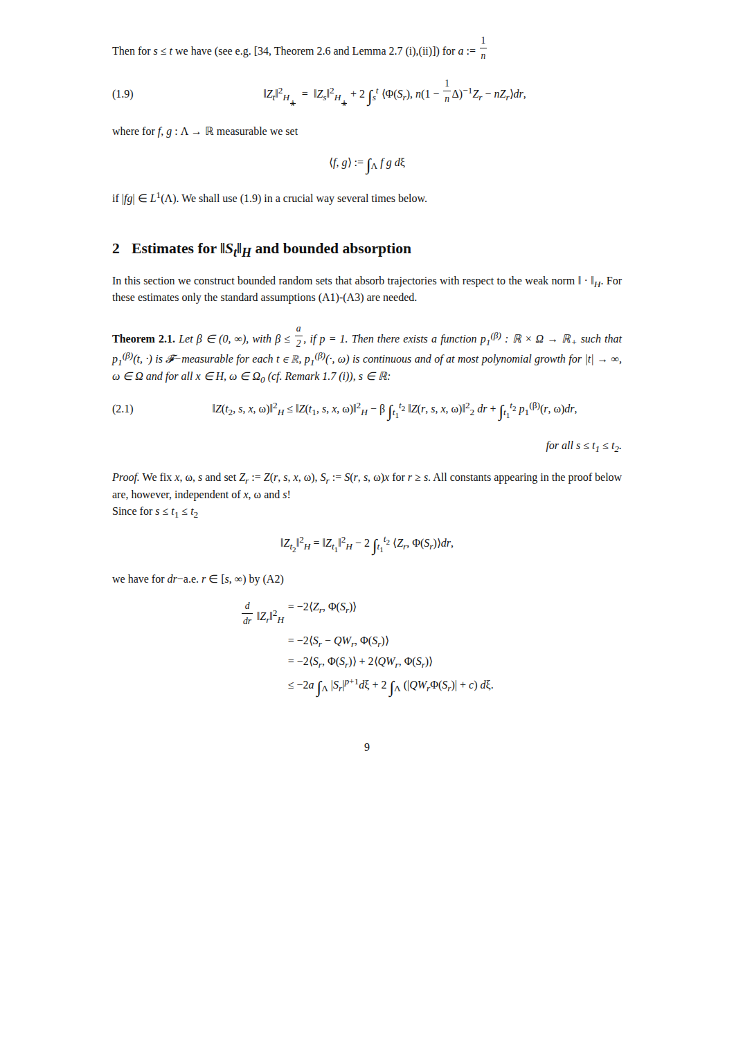Then for s ≤ t we have (see e.g. [34, Theorem 2.6 and Lemma 2.7 (i),(ii)]) for a := 1 n
(1.9)
‖Zt‖2H1 n = ‖Zs‖2H1 n + 2 ∫st ⟨Φ(Sr), n(1 − 1 n Δ)−1Zr − nZr⟩dr,
where for f, g : Λ → ℝ measurable we set
⟨f, g⟩ := ∫Λ f g dξ
if |fg| ∈ L1(Λ). We shall use (1.9) in a crucial way several times below.
2 Estimates for ‖St‖H and bounded absorption
In this section we construct bounded random sets that absorb trajectories with respect to the weak norm ‖ · ‖H. For these estimates only the standard assumptions (A1)-(A3) are needed.
Theorem 2.1. Let β ∈ (0, ∞), with β ≤ a 2, if p = 1. Then there exists a function p1(β) : ℝ × Ω → ℝ+ such that p1(β)(t, ·) is 𝓕−measurable for each t ∈ ℝ, p1(β)(·, ω) is continuous and of at most polynomial growth for |t| → ∞, ω ∈ Ω and for all x ∈ H, ω ∈ Ω0 (cf. Remark 1.7 (i)), s ∈ ℝ:
(2.1)
‖Z(t2, s, x, ω)‖2H ≤ ‖Z(t1, s, x, ω)‖2H − β ∫t1t2 ‖Z(r, s, x, ω)‖22 dr + ∫t1t2 p1(β)(r, ω)dr,
for all s ≤ t1 ≤ t2.
Proof. We fix x, ω, s and set Zr := Z(r, s, x, ω), Sr := S(r, s, ω)x for r ≥ s. All constants appearing in the proof below are, however, independent of x, ω and s!
Since for s ≤ t1 ≤ t2
‖Zt2‖2H = ‖Zt1‖2H − 2 ∫t1t2 ⟨Zr, Φ(Sr)⟩dr,
we have for dr−a.e. r ∈ [s, ∞) by (A2)
ddr ‖Zr‖2H
= −2⟨Zr, Φ(Sr)⟩
= −2⟨Sr − QWr, Φ(Sr)⟩
= −2⟨Sr, Φ(Sr)⟩ + 2⟨QWr, Φ(Sr)⟩
≤ −2a ∫Λ |Sr|p+1dξ + 2 ∫Λ (|QWr Φ(Sr)| + c) dξ.
9